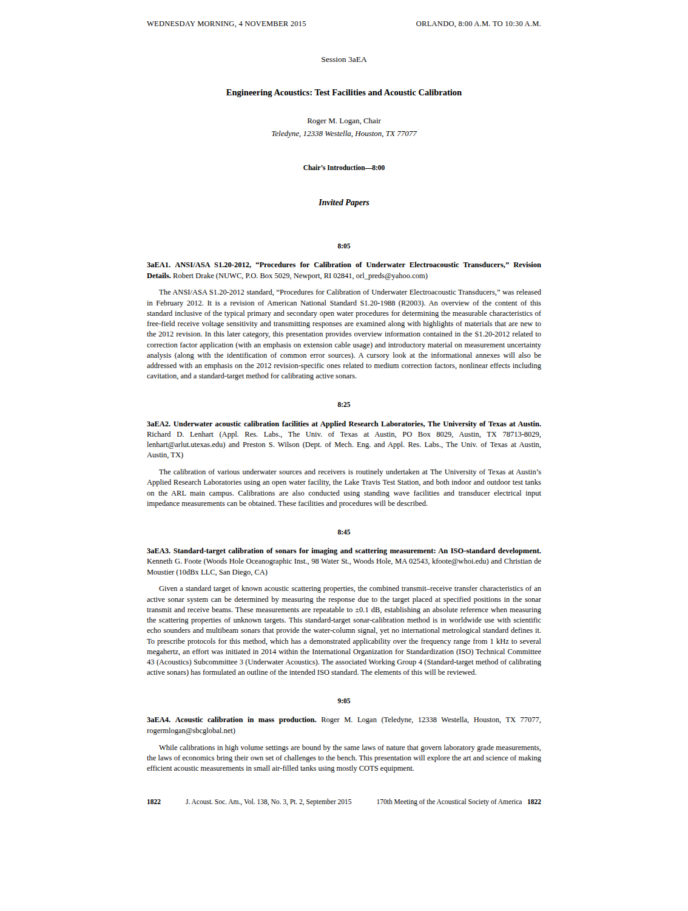WEDNESDAY MORNING, 4 NOVEMBER 2015
ORLANDO, 8:00 A.M. TO 10:30 A.M.
Session 3aEA
Engineering Acoustics: Test Facilities and Acoustic Calibration
Roger M. Logan, Chair
Teledyne, 12338 Westella, Houston, TX 77077
Chair’s Introduction—8:00
Invited Papers
8:05
3aEA1. ANSI/ASA S1.20-2012, “Procedures for Calibration of Underwater Electroacoustic Transducers,” Revision Details. Robert Drake (NUWC, P.O. Box 5029, Newport, RI 02841, orl_preds@yahoo.com)
The ANSI/ASA S1.20-2012 standard, “Procedures for Calibration of Underwater Electroacoustic Transducers,” was released in February 2012. It is a revision of American National Standard S1.20-1988 (R2003). An overview of the content of this standard inclusive of the typical primary and secondary open water procedures for determining the measurable characteristics of free-field receive voltage sensitivity and transmitting responses are examined along with highlights of materials that are new to the 2012 revision. In this later category, this presentation provides overview information contained in the S1.20-2012 related to correction factor application (with an emphasis on extension cable usage) and introductory material on measurement uncertainty analysis (along with the identification of common error sources). A cursory look at the informational annexes will also be addressed with an emphasis on the 2012 revision-specific ones related to medium correction factors, nonlinear effects including cavitation, and a standard-target method for calibrating active sonars.
8:25
3aEA2. Underwater acoustic calibration facilities at Applied Research Laboratories, The University of Texas at Austin. Richard D. Lenhart (Appl. Res. Labs., The Univ. of Texas at Austin, PO Box 8029, Austin, TX 78713-8029, lenhart@arlut.utexas.edu) and Preston S. Wilson (Dept. of Mech. Eng. and Appl. Res. Labs., The Univ. of Texas at Austin, Austin, TX)
The calibration of various underwater sources and receivers is routinely undertaken at The University of Texas at Austin’s Applied Research Laboratories using an open water facility, the Lake Travis Test Station, and both indoor and outdoor test tanks on the ARL main campus. Calibrations are also conducted using standing wave facilities and transducer electrical input impedance measurements can be obtained. These facilities and procedures will be described.
8:45
3aEA3. Standard-target calibration of sonars for imaging and scattering measurement: An ISO-standard development. Kenneth G. Foote (Woods Hole Oceanographic Inst., 98 Water St., Woods Hole, MA 02543, kfoote@whoi.edu) and Christian de Moustier (10dBx LLC, San Diego, CA)
Given a standard target of known acoustic scattering properties, the combined transmit–receive transfer characteristics of an active sonar system can be determined by measuring the response due to the target placed at specified positions in the sonar transmit and receive beams. These measurements are repeatable to ±0.1 dB, establishing an absolute reference when measuring the scattering properties of unknown targets. This standard-target sonar-calibration method is in worldwide use with scientific echo sounders and multibeam sonars that provide the water-column signal, yet no international metrological standard defines it. To prescribe protocols for this method, which has a demonstrated applicability over the frequency range from 1 kHz to several megahertz, an effort was initiated in 2014 within the International Organization for Standardization (ISO) Technical Committee 43 (Acoustics) Subcommittee 3 (Underwater Acoustics). The associated Working Group 4 (Standard-target method of calibrating active sonars) has formulated an outline of the intended ISO standard. The elements of this will be reviewed.
9:05
3aEA4. Acoustic calibration in mass production. Roger M. Logan (Teledyne, 12338 Westella, Houston, TX 77077, rogermlogan@sbcglobal.net)
While calibrations in high volume settings are bound by the same laws of nature that govern laboratory grade measurements, the laws of economics bring their own set of challenges to the bench. This presentation will explore the art and science of making efficient acoustic measurements in small air-filled tanks using mostly COTS equipment.
1822
J. Acoust. Soc. Am., Vol. 138, No. 3, Pt. 2, September 2015
170th Meeting of the Acoustical Society of America 1822